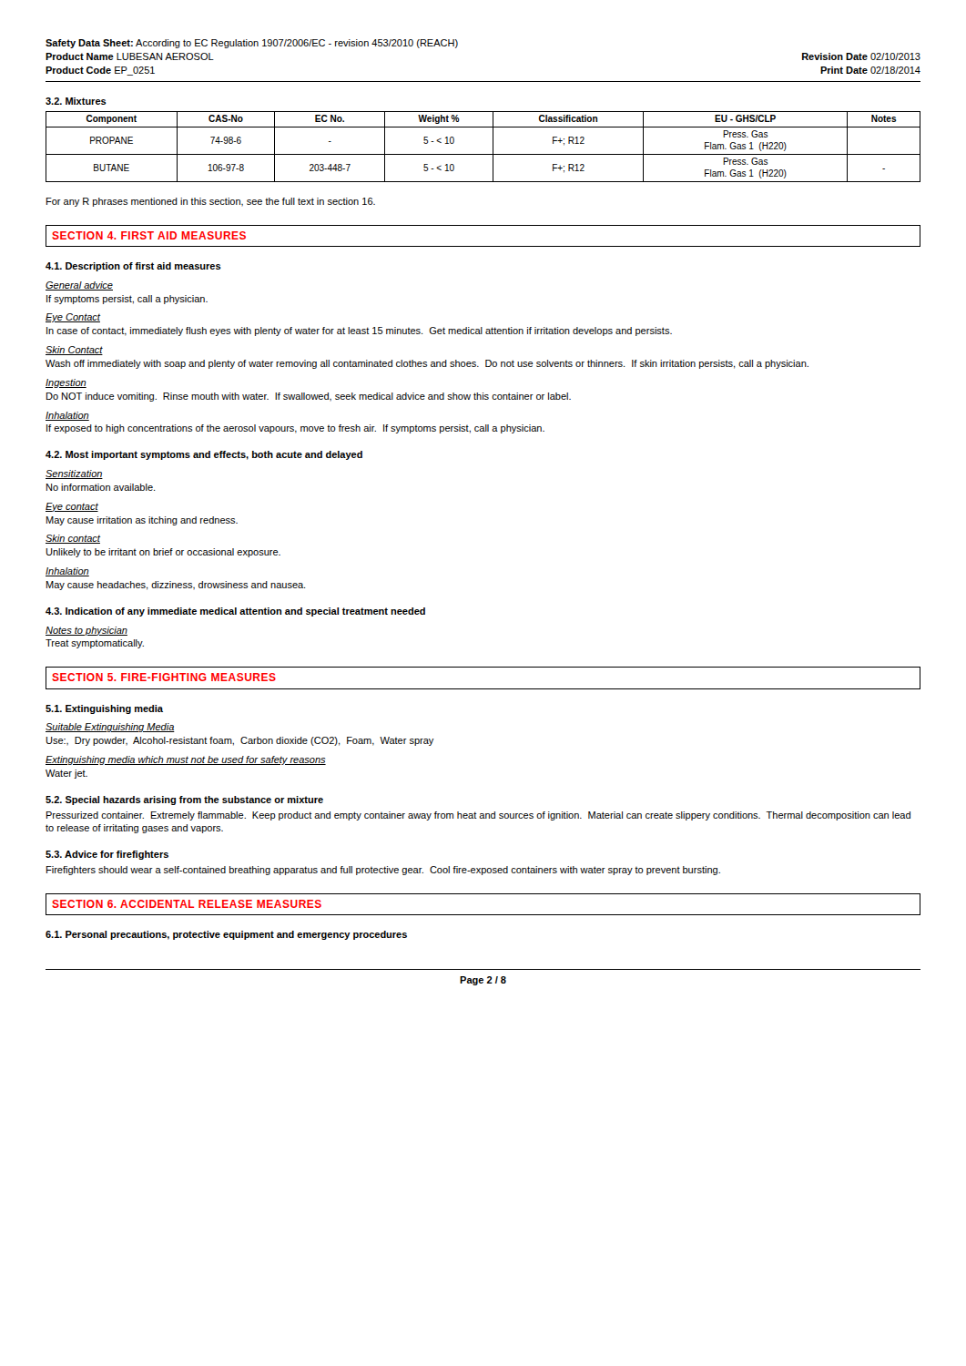| Safety Data Sheet: According to EC Regulation 1907/2006/EC - revision 453/2010 (REACH) |
| Product Name LUBESAN AEROSOL | Revision Date 02/10/2013 |
| Product Code EP_0251 | Print Date 02/18/2014 |
3.2. Mixtures
| Component | CAS-No | EC No. | Weight % | Classification | EU - GHS/CLP | Notes |
| --- | --- | --- | --- | --- | --- | --- |
| PROPANE | 74-98-6 | - | 5 - < 10 | F+; R12 | Press. Gas Flam. Gas 1 (H220) | |
| BUTANE | 106-97-8 | 203-448-7 | 5 - < 10 | F+; R12 | Press. Gas Flam. Gas 1 (H220) | - |
For any R phrases mentioned in this section, see the full text in section 16.
SECTION 4. FIRST AID MEASURES
4.1. Description of first aid measures
General advice
If symptoms persist, call a physician.
Eye Contact
In case of contact, immediately flush eyes with plenty of water for at least 15 minutes. Get medical attention if irritation develops and persists.
Skin Contact
Wash off immediately with soap and plenty of water removing all contaminated clothes and shoes. Do not use solvents or thinners. If skin irritation persists, call a physician.
Ingestion
Do NOT induce vomiting. Rinse mouth with water. If swallowed, seek medical advice and show this container or label.
Inhalation
If exposed to high concentrations of the aerosol vapours, move to fresh air. If symptoms persist, call a physician.
4.2. Most important symptoms and effects, both acute and delayed
Sensitization
No information available.
Eye contact
May cause irritation as itching and redness.
Skin contact
Unlikely to be irritant on brief or occasional exposure.
Inhalation
May cause headaches, dizziness, drowsiness and nausea.
4.3. Indication of any immediate medical attention and special treatment needed
Notes to physician
Treat symptomatically.
SECTION 5. FIRE-FIGHTING MEASURES
5.1. Extinguishing media
Suitable Extinguishing Media
Use:, Dry powder, Alcohol-resistant foam, Carbon dioxide (CO2), Foam, Water spray
Extinguishing media which must not be used for safety reasons
Water jet.
5.2. Special hazards arising from the substance or mixture
Pressurized container. Extremely flammable. Keep product and empty container away from heat and sources of ignition. Material can create slippery conditions. Thermal decomposition can lead to release of irritating gases and vapors.
5.3. Advice for firefighters
Firefighters should wear a self-contained breathing apparatus and full protective gear. Cool fire-exposed containers with water spray to prevent bursting.
SECTION 6. ACCIDENTAL RELEASE MEASURES
6.1. Personal precautions, protective equipment and emergency procedures
Page 2 / 8